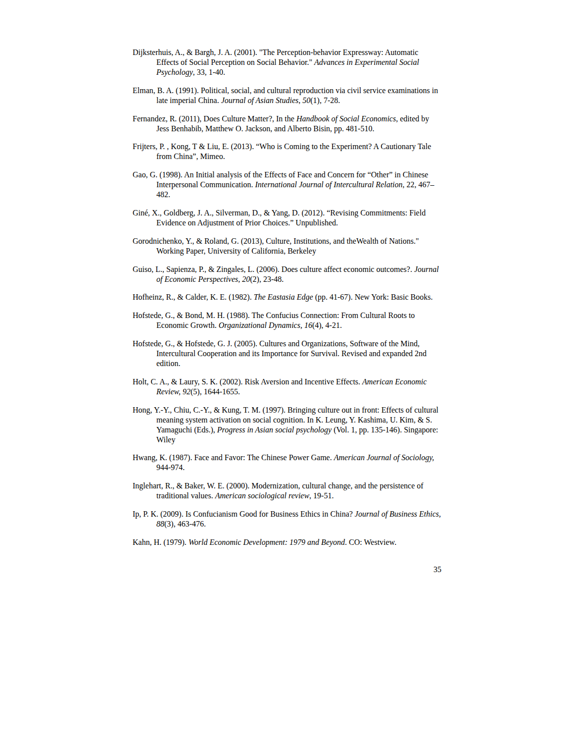Dijksterhuis, A., & Bargh, J. A. (2001). "The Perception-behavior Expressway: Automatic Effects of Social Perception on Social Behavior." Advances in Experimental Social Psychology, 33, 1-40.
Elman, B. A. (1991). Political, social, and cultural reproduction via civil service examinations in late imperial China. Journal of Asian Studies, 50(1), 7-28.
Fernandez, R. (2011), Does Culture Matter?, In the Handbook of Social Economics, edited by Jess Benhabib, Matthew O. Jackson, and Alberto Bisin, pp. 481-510.
Frijters, P. , Kong, T & Liu, E. (2013). “Who is Coming to the Experiment? A Cautionary Tale from China”, Mimeo.
Gao, G. (1998). An Initial analysis of the Effects of Face and Concern for “Other” in Chinese Interpersonal Communication. International Journal of Intercultural Relation, 22, 467–482.
Giné, X., Goldberg, J. A., Silverman, D., & Yang, D. (2012). “Revising Commitments: Field Evidence on Adjustment of Prior Choices.” Unpublished.
Gorodnichenko, Y., & Roland, G. (2013), Culture, Institutions, and theWealth of Nations." Working Paper, University of California, Berkeley
Guiso, L., Sapienza, P., & Zingales, L. (2006). Does culture affect economic outcomes?. Journal of Economic Perspectives, 20(2), 23-48.
Hofheinz, R., & Calder, K. E. (1982). The Eastasia Edge (pp. 41-67). New York: Basic Books.
Hofstede, G., & Bond, M. H. (1988). The Confucius Connection: From Cultural Roots to Economic Growth. Organizational Dynamics, 16(4), 4-21.
Hofstede, G., & Hofstede, G. J. (2005). Cultures and Organizations, Software of the Mind, Intercultural Cooperation and its Importance for Survival. Revised and expanded 2nd edition.
Holt, C. A., & Laury, S. K. (2002). Risk Aversion and Incentive Effects. American Economic Review, 92(5), 1644-1655.
Hong, Y.-Y., Chiu, C.-Y., & Kung, T. M. (1997). Bringing culture out in front: Effects of cultural meaning system activation on social cognition. In K. Leung, Y. Kashima, U. Kim, & S. Yamaguchi (Eds.), Progress in Asian social psychology (Vol. 1, pp. 135-146). Singapore: Wiley
Hwang, K. (1987). Face and Favor: The Chinese Power Game. American Journal of Sociology, 944-974.
Inglehart, R., & Baker, W. E. (2000). Modernization, cultural change, and the persistence of traditional values. American sociological review, 19-51.
Ip, P. K. (2009). Is Confucianism Good for Business Ethics in China? Journal of Business Ethics, 88(3), 463-476.
Kahn, H. (1979). World Economic Development: 1979 and Beyond. CO: Westview.
35